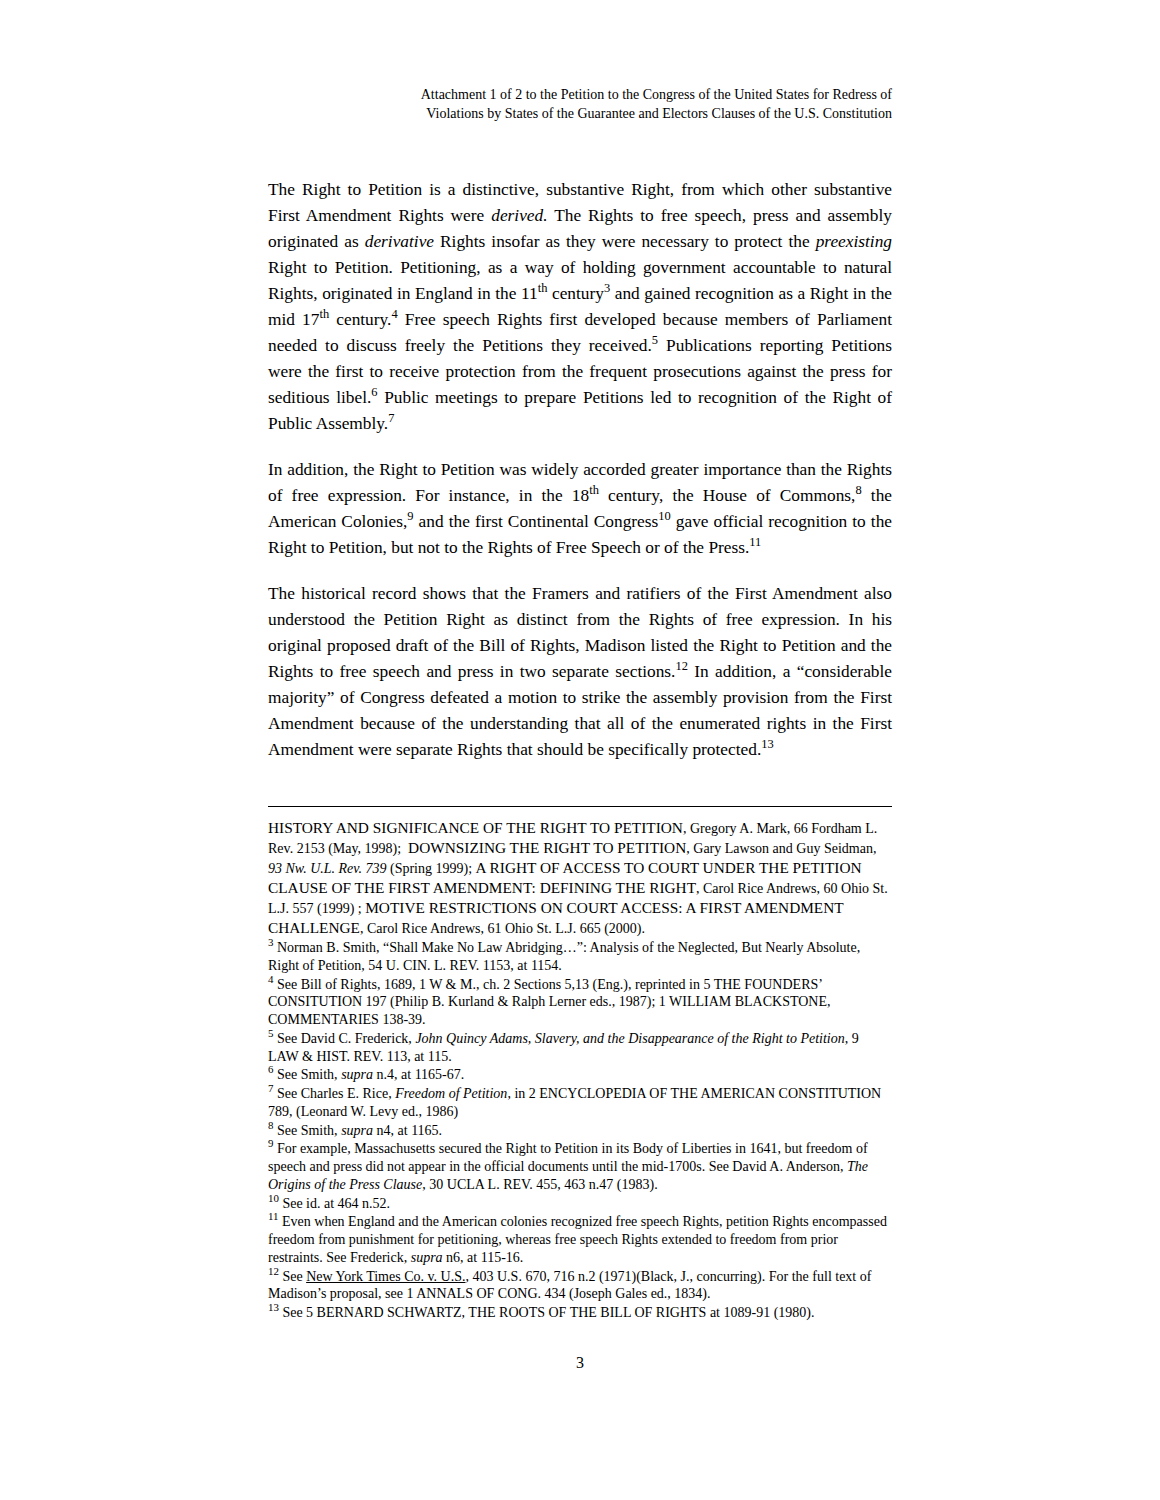Attachment 1 of 2 to the Petition to the Congress of the United States for Redress of
Violations by States of the Guarantee and Electors Clauses of the U.S. Constitution
The Right to Petition is a distinctive, substantive Right, from which other substantive First Amendment Rights were derived. The Rights to free speech, press and assembly originated as derivative Rights insofar as they were necessary to protect the preexisting Right to Petition. Petitioning, as a way of holding government accountable to natural Rights, originated in England in the 11th century3 and gained recognition as a Right in the mid 17th century.4 Free speech Rights first developed because members of Parliament needed to discuss freely the Petitions they received.5 Publications reporting Petitions were the first to receive protection from the frequent prosecutions against the press for seditious libel.6 Public meetings to prepare Petitions led to recognition of the Right of Public Assembly.7
In addition, the Right to Petition was widely accorded greater importance than the Rights of free expression. For instance, in the 18th century, the House of Commons,8 the American Colonies,9 and the first Continental Congress10 gave official recognition to the Right to Petition, but not to the Rights of Free Speech or of the Press.11
The historical record shows that the Framers and ratifiers of the First Amendment also understood the Petition Right as distinct from the Rights of free expression. In his original proposed draft of the Bill of Rights, Madison listed the Right to Petition and the Rights to free speech and press in two separate sections.12 In addition, a “considerable majority” of Congress defeated a motion to strike the assembly provision from the First Amendment because of the understanding that all of the enumerated rights in the First Amendment were separate Rights that should be specifically protected.13
HISTORY AND SIGNIFICANCE OF THE RIGHT TO PETITION, Gregory A. Mark, 66 Fordham L. Rev. 2153 (May, 1998); DOWNSIZING THE RIGHT TO PETITION, Gary Lawson and Guy Seidman, 93 Nw. U.L. Rev. 739 (Spring 1999); A RIGHT OF ACCESS TO COURT UNDER THE PETITION CLAUSE OF THE FIRST AMENDMENT: DEFINING THE RIGHT, Carol Rice Andrews, 60 Ohio St. L.J. 557 (1999) ; MOTIVE RESTRICTIONS ON COURT ACCESS: A FIRST AMENDMENT CHALLENGE, Carol Rice Andrews, 61 Ohio St. L.J. 665 (2000).
3 Norman B. Smith, “Shall Make No Law Abridging…”: Analysis of the Neglected, But Nearly Absolute, Right of Petition, 54 U. CIN. L. REV. 1153, at 1154.
4 See Bill of Rights, 1689, 1 W & M., ch. 2 Sections 5,13 (Eng.), reprinted in 5 THE FOUNDERS’ CONSITUTION 197 (Philip B. Kurland & Ralph Lerner eds., 1987); 1 WILLIAM BLACKSTONE, COMMENTARIES 138-39.
5 See David C. Frederick, John Quincy Adams, Slavery, and the Disappearance of the Right to Petition, 9 LAW & HIST. REV. 113, at 115.
6 See Smith, supra n.4, at 1165-67.
7 See Charles E. Rice, Freedom of Petition, in 2 ENCYCLOPEDIA OF THE AMERICAN CONSTITUTION 789, (Leonard W. Levy ed., 1986)
8 See Smith, supra n4, at 1165.
9 For example, Massachusetts secured the Right to Petition in its Body of Liberties in 1641, but freedom of speech and press did not appear in the official documents until the mid-1700s. See David A. Anderson, The Origins of the Press Clause, 30 UCLA L. REV. 455, 463 n.47 (1983).
10 See id. at 464 n.52.
11 Even when England and the American colonies recognized free speech Rights, petition Rights encompassed freedom from punishment for petitioning, whereas free speech Rights extended to freedom from prior restraints. See Frederick, supra n6, at 115-16.
12 See New York Times Co. v. U.S., 403 U.S. 670, 716 n.2 (1971)(Black, J., concurring). For the full text of Madison’s proposal, see 1 ANNALS OF CONG. 434 (Joseph Gales ed., 1834).
13 See 5 BERNARD SCHWARTZ, THE ROOTS OF THE BILL OF RIGHTS at 1089-91 (1980).
3